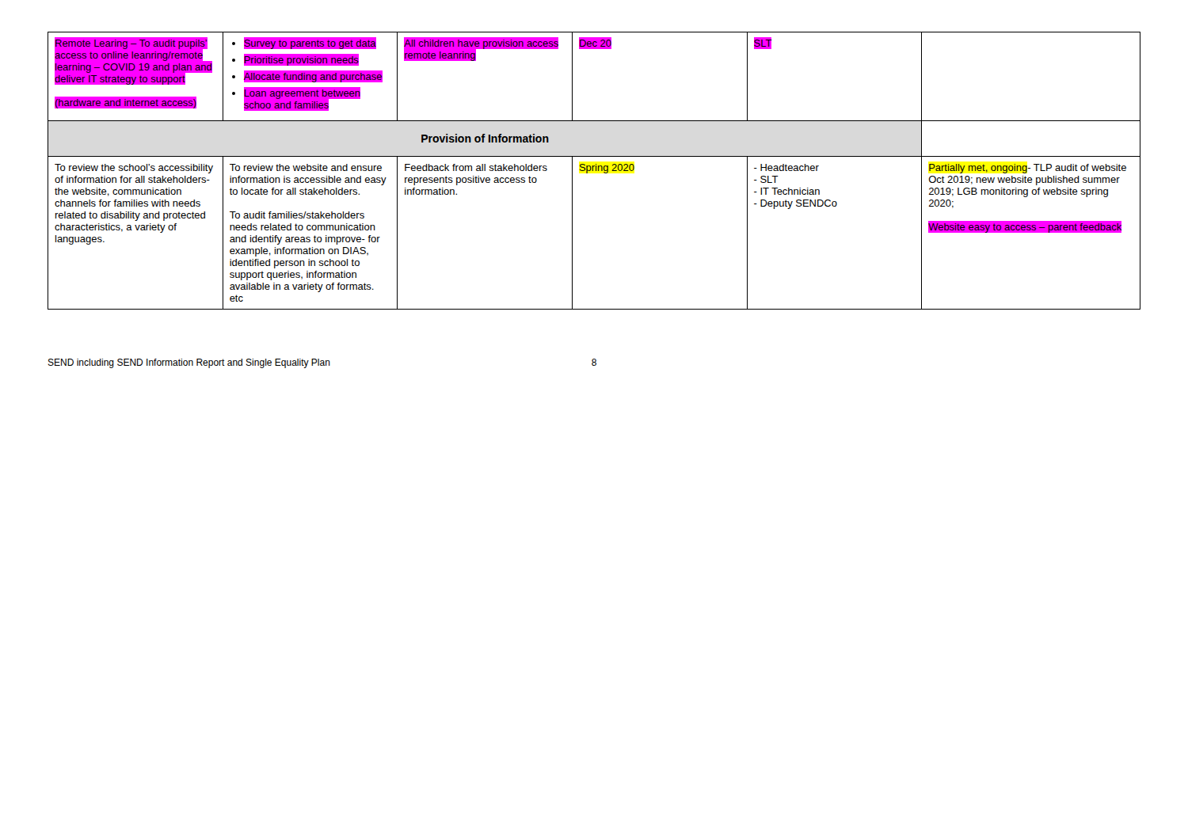| Remote Learing – To audit pupils’ access to online leanring/remote learning – COVID 19 and plan and deliver IT strategy to support (hardware and internet access) | Survey to parents to get data Prioritise provision needs Allocate funding and purchase Loan agreement between schoo and families | All children have provision access remote leanring | Dec 20 | SLT | |
| Provision of Information | |
| To review the school’s accessibility of information for all stakeholders- the website, communication channels for families with needs related to disability and protected characteristics, a variety of languages. | To review the website and ensure information is accessible and easy to locate for all stakeholders. To audit families/stakeholders needs related to communication and identify areas to improve- for example, information on DIAS, identified person in school to support queries, information available in a variety of formats. etc | Feedback from all stakeholders represents positive access to information. | Spring 2020 | - Headteacher - SLT - IT Technician - Deputy SENDCo | Partially met, ongoing - TLP audit of website Oct 2019; new website published summer 2019; LGB monitoring of website spring 2020; Website easy to access – parent feedback |
SEND including SEND Information Report and Single Equality Plan 8